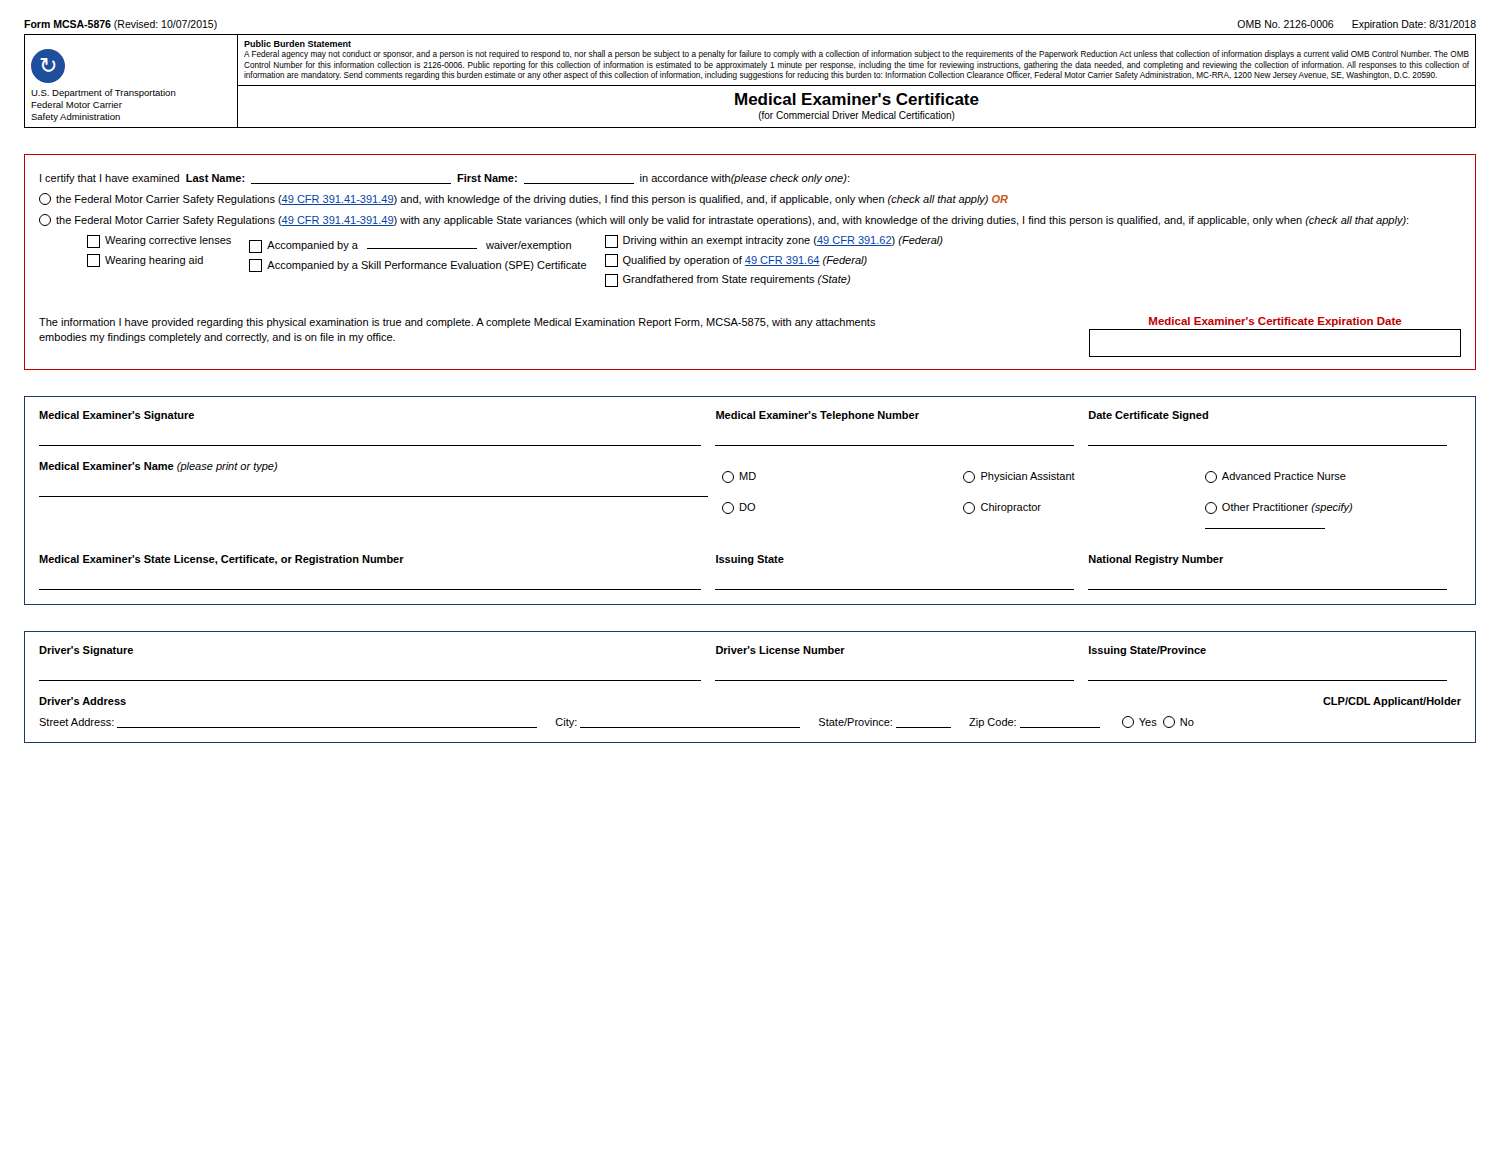Form MCSA-5876 (Revised: 10/07/2015)
OMB No. 2126-0006 Expiration Date: 8/31/2018
↻
U.S. Department of Transportation
Federal Motor Carrier
Safety Administration
Public Burden Statement
A Federal agency may not conduct or sponsor, and a person is not required to respond to, nor shall a person be subject to a penalty for failure to comply with a collection of information subject to the requirements of the Paperwork Reduction Act unless that collection of information displays a current valid OMB Control Number. The OMB Control Number for this information collection is 2126-0006. Public reporting for this collection of information is estimated to be approximately 1 minute per response, including the time for reviewing instructions, gathering the data needed, and completing and reviewing the collection of information. All responses to this collection of information are mandatory. Send comments regarding this burden estimate or any other aspect of this collection of information, including suggestions for reducing this burden to: Information Collection Clearance Officer, Federal Motor Carrier Safety Administration, MC-RRA, 1200 New Jersey Avenue, SE, Washington, D.C. 20590.
Medical Examiner's Certificate
(for Commercial Driver Medical Certification)
I certify that I have examined Last Name: First Name: in accordance with (please check only one):
the Federal Motor Carrier Safety Regulations (49 CFR 391.41-391.49) and, with knowledge of the driving duties, I find this person is qualified, and, if applicable, only when (check all that apply) OR
the Federal Motor Carrier Safety Regulations (49 CFR 391.41-391.49) with any applicable State variances (which will only be valid for intrastate operations), and, with knowledge of the driving duties, I find this person is qualified, and, if applicable, only when (check all that apply):
Wearing corrective lenses
Wearing hearing aid
Accompanied by a waiver/exemption
Accompanied by a Skill Performance Evaluation (SPE) Certificate
Driving within an exempt intracity zone (49 CFR 391.62) (Federal)
Qualified by operation of 49 CFR 391.64 (Federal)
Grandfathered from State requirements (State)
The information I have provided regarding this physical examination is true and complete. A complete Medical Examination Report Form, MCSA-5875, with any attachments embodies my findings completely and correctly, and is on file in my office.
Medical Examiner's Certificate Expiration Date
Medical Examiner's Signature
Medical Examiner's Telephone Number
Date Certificate Signed
Medical Examiner's Name (please print or type)
MD
Physician Assistant
Advanced Practice Nurse
DO
Chiropractor
Other Practitioner (specify)
Medical Examiner's State License, Certificate, or Registration Number
Issuing State
National Registry Number
Driver's Signature
Driver's License Number
Issuing State/Province
Driver's Address
CLP/CDL Applicant/Holder
Street Address:
City:
State/Province:
Zip Code:
Yes No